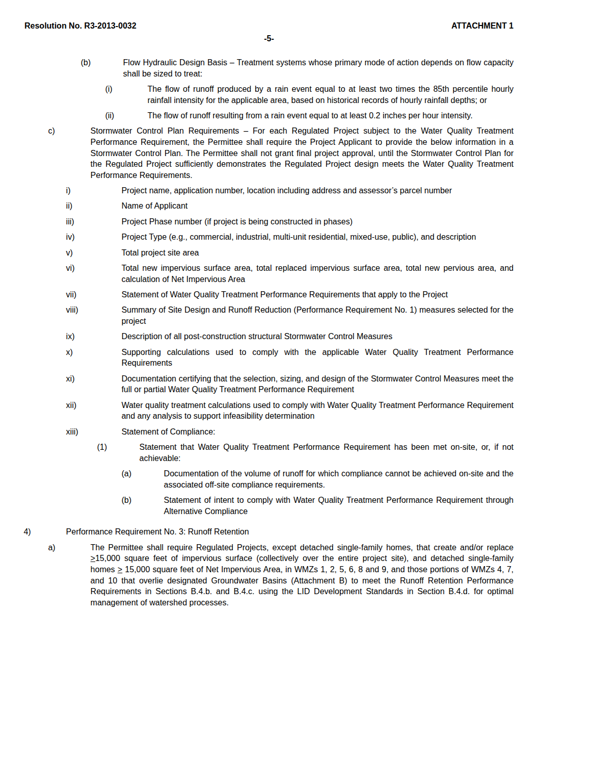Resolution No. R3-2013-0032 ATTACHMENT 1
-5-
(b) Flow Hydraulic Design Basis – Treatment systems whose primary mode of action depends on flow capacity shall be sized to treat:
(i) The flow of runoff produced by a rain event equal to at least two times the 85th percentile hourly rainfall intensity for the applicable area, based on historical records of hourly rainfall depths; or
(ii) The flow of runoff resulting from a rain event equal to at least 0.2 inches per hour intensity.
c) Stormwater Control Plan Requirements – For each Regulated Project subject to the Water Quality Treatment Performance Requirement, the Permittee shall require the Project Applicant to provide the below information in a Stormwater Control Plan. The Permittee shall not grant final project approval, until the Stormwater Control Plan for the Regulated Project sufficiently demonstrates the Regulated Project design meets the Water Quality Treatment Performance Requirements.
i) Project name, application number, location including address and assessor’s parcel number
ii) Name of Applicant
iii) Project Phase number (if project is being constructed in phases)
iv) Project Type (e.g., commercial, industrial, multi-unit residential, mixed-use, public), and description
v) Total project site area
vi) Total new impervious surface area, total replaced impervious surface area, total new pervious area, and calculation of Net Impervious Area
vii) Statement of Water Quality Treatment Performance Requirements that apply to the Project
viii) Summary of Site Design and Runoff Reduction (Performance Requirement No. 1) measures selected for the project
ix) Description of all post-construction structural Stormwater Control Measures
x) Supporting calculations used to comply with the applicable Water Quality Treatment Performance Requirements
xi) Documentation certifying that the selection, sizing, and design of the Stormwater Control Measures meet the full or partial Water Quality Treatment Performance Requirement
xii) Water quality treatment calculations used to comply with Water Quality Treatment Performance Requirement and any analysis to support infeasibility determination
xiii) Statement of Compliance:
(1) Statement that Water Quality Treatment Performance Requirement has been met on-site, or, if not achievable:
(a) Documentation of the volume of runoff for which compliance cannot be achieved on-site and the associated off-site compliance requirements.
(b) Statement of intent to comply with Water Quality Treatment Performance Requirement through Alternative Compliance
4) Performance Requirement No. 3: Runoff Retention
a) The Permittee shall require Regulated Projects, except detached single-family homes, that create and/or replace >15,000 square feet of impervious surface (collectively over the entire project site), and detached single-family homes > 15,000 square feet of Net Impervious Area, in WMZs 1, 2, 5, 6, 8 and 9, and those portions of WMZs 4, 7, and 10 that overlie designated Groundwater Basins (Attachment B) to meet the Runoff Retention Performance Requirements in Sections B.4.b. and B.4.c. using the LID Development Standards in Section B.4.d. for optimal management of watershed processes.